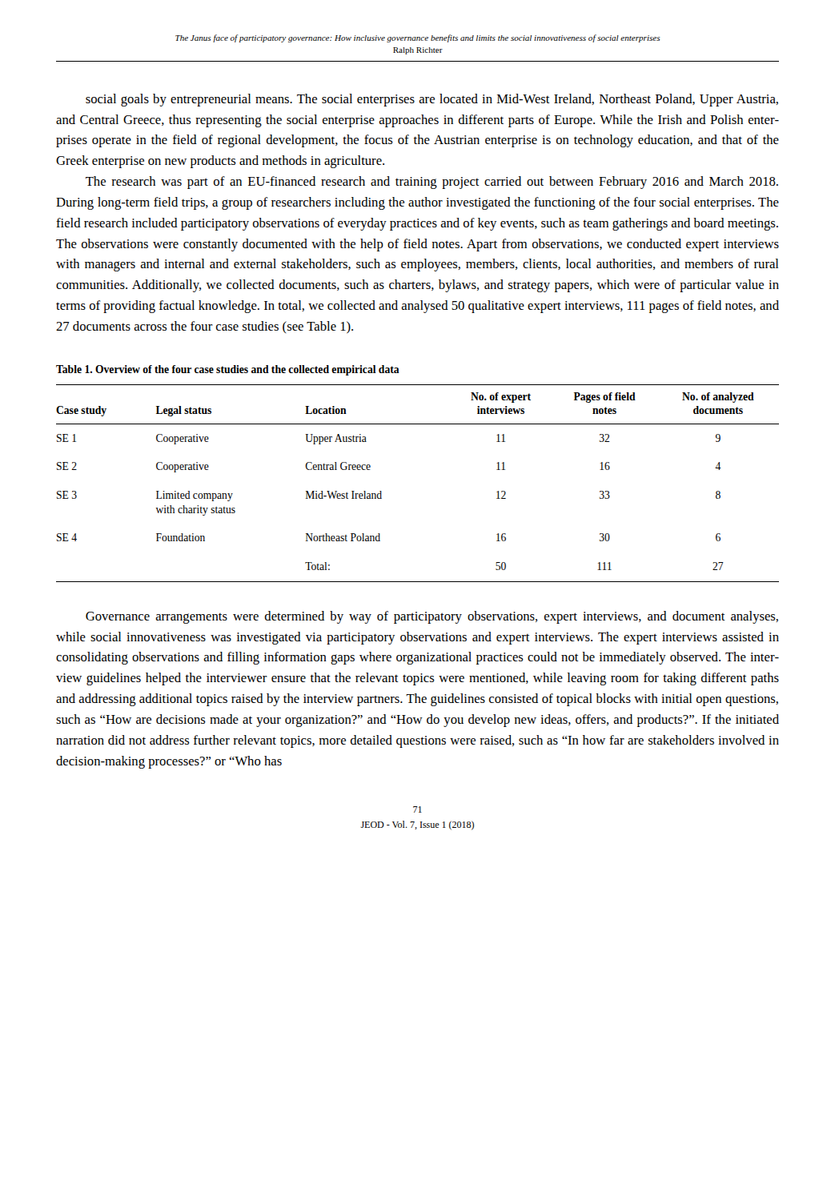The Janus face of participatory governance: How inclusive governance benefits and limits the social innovativeness of social enterprises Ralph Richter
social goals by entrepreneurial means. The social enterprises are located in Mid-West Ireland, Northeast Poland, Upper Austria, and Central Greece, thus representing the social enterprise approaches in different parts of Europe. While the Irish and Polish enterprises operate in the field of regional development, the focus of the Austrian enterprise is on technology education, and that of the Greek enterprise on new products and methods in agriculture.
The research was part of an EU-financed research and training project carried out between February 2016 and March 2018. During long-term field trips, a group of researchers including the author investigated the functioning of the four social enterprises. The field research included participatory observations of everyday practices and of key events, such as team gatherings and board meetings. The observations were constantly documented with the help of field notes. Apart from observations, we conducted expert interviews with managers and internal and external stakeholders, such as employees, members, clients, local authorities, and members of rural communities. Additionally, we collected documents, such as charters, bylaws, and strategy papers, which were of particular value in terms of providing factual knowledge. In total, we collected and analysed 50 qualitative expert interviews, 111 pages of field notes, and 27 documents across the four case studies (see Table 1).
Table 1. Overview of the four case studies and the collected empirical data
| Case study | Legal status | Location | No. of expert interviews | Pages of field notes | No. of analyzed documents |
| --- | --- | --- | --- | --- | --- |
| SE 1 | Cooperative | Upper Austria | 11 | 32 | 9 |
| SE 2 | Cooperative | Central Greece | 11 | 16 | 4 |
| SE 3 | Limited company with charity status | Mid-West Ireland | 12 | 33 | 8 |
| SE 4 | Foundation | Northeast Poland | 16 | 30 | 6 |
| | | Total: | 50 | 111 | 27 |
Governance arrangements were determined by way of participatory observations, expert interviews, and document analyses, while social innovativeness was investigated via participatory observations and expert interviews. The expert interviews assisted in consolidating observations and filling information gaps where organizational practices could not be immediately observed. The interview guidelines helped the interviewer ensure that the relevant topics were mentioned, while leaving room for taking different paths and addressing additional topics raised by the interview partners. The guidelines consisted of topical blocks with initial open questions, such as “How are decisions made at your organization?” and “How do you develop new ideas, offers, and products?”. If the initiated narration did not address further relevant topics, more detailed questions were raised, such as “In how far are stakeholders involved in decision-making processes?” or “Who has
71 JEOD - Vol. 7, Issue 1 (2018)